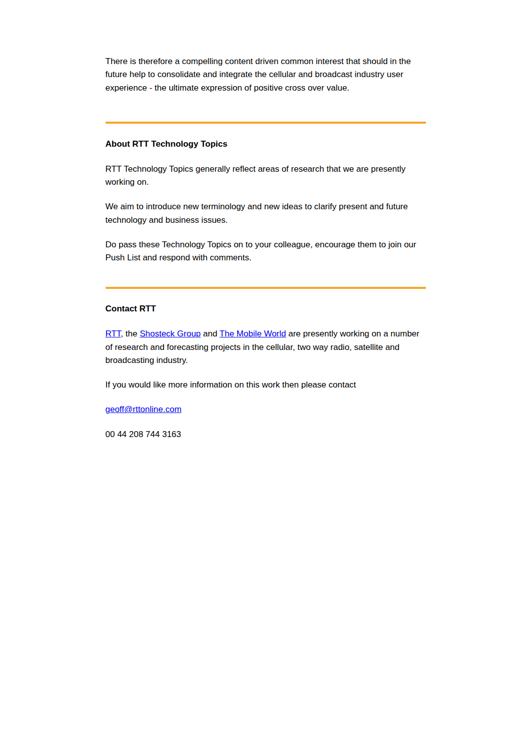There is therefore a compelling content driven common interest that should in the future help to consolidate and integrate the cellular and broadcast industry user experience - the ultimate expression of positive cross over value.
About RTT Technology Topics
RTT Technology Topics generally reflect areas of research that we are presently working on.
We aim to introduce new terminology and new ideas to clarify present and future technology and business issues.
Do pass these Technology Topics on to your colleague, encourage them to join our Push List and respond with comments.
Contact RTT
RTT, the Shosteck Group and The Mobile World are presently working on a number of research and forecasting projects in the cellular, two way radio, satellite and broadcasting industry.
If you would like more information on this work then please contact
geoff@rttonline.com
00 44 208 744 3163